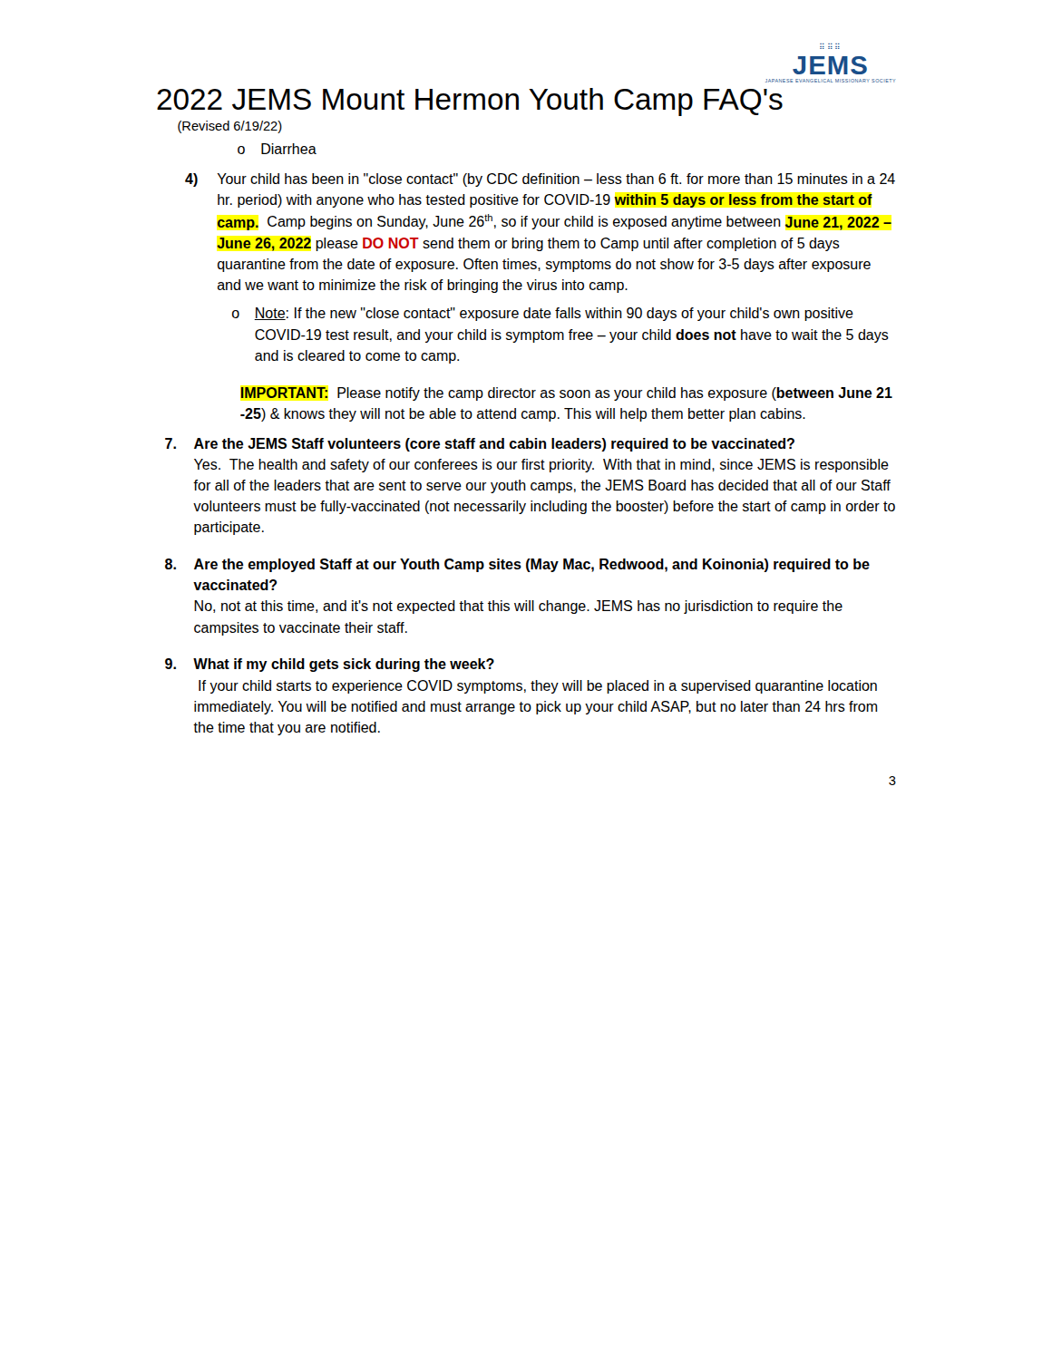⠿⠿⠿ JEMS JAPANESE EVANGELICAL MISSIONARY SOCIETY
2022 JEMS Mount Hermon Youth Camp FAQ's
(Revised 6/19/22)
Diarrhea
4) Your child has been in "close contact" (by CDC definition – less than 6 ft. for more than 15 minutes in a 24 hr. period) with anyone who has tested positive for COVID-19 within 5 days or less from the start of camp. Camp begins on Sunday, June 26th, so if your child is exposed anytime between June 21, 2022 – June 26, 2022 please DO NOT send them or bring them to Camp until after completion of 5 days quarantine from the date of exposure. Often times, symptoms do not show for 3-5 days after exposure and we want to minimize the risk of bringing the virus into camp.
Note: If the new "close contact" exposure date falls within 90 days of your child's own positive COVID-19 test result, and your child is symptom free – your child does not have to wait the 5 days and is cleared to come to camp.
IMPORTANT: Please notify the camp director as soon as your child has exposure (between June 21 -25) & knows they will not be able to attend camp. This will help them better plan cabins.
7. Are the JEMS Staff volunteers (core staff and cabin leaders) required to be vaccinated?
Yes. The health and safety of our conferees is our first priority. With that in mind, since JEMS is responsible for all of the leaders that are sent to serve our youth camps, the JEMS Board has decided that all of our Staff volunteers must be fully-vaccinated (not necessarily including the booster) before the start of camp in order to participate.
8. Are the employed Staff at our Youth Camp sites (May Mac, Redwood, and Koinonia) required to be vaccinated?
No, not at this time, and it's not expected that this will change. JEMS has no jurisdiction to require the campsites to vaccinate their staff.
9. What if my child gets sick during the week?
If your child starts to experience COVID symptoms, they will be placed in a supervised quarantine location immediately. You will be notified and must arrange to pick up your child ASAP, but no later than 24 hrs from the time that you are notified.
3